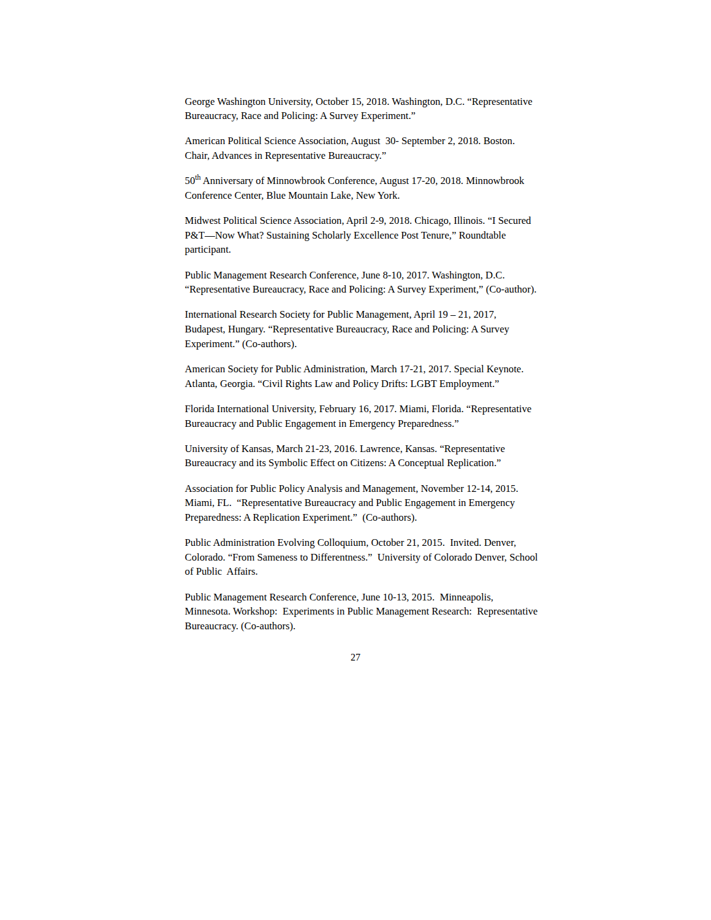George Washington University, October 15, 2018. Washington, D.C. “Representative Bureaucracy, Race and Policing: A Survey Experiment.”
American Political Science Association, August 30- September 2, 2018. Boston. Chair, Advances in Representative Bureaucracy.”
50th Anniversary of Minnowbrook Conference, August 17-20, 2018. Minnowbrook Conference Center, Blue Mountain Lake, New York.
Midwest Political Science Association, April 2-9, 2018. Chicago, Illinois. “I Secured P&T—Now What? Sustaining Scholarly Excellence Post Tenure,” Roundtable participant.
Public Management Research Conference, June 8-10, 2017. Washington, D.C. “Representative Bureaucracy, Race and Policing: A Survey Experiment,” (Co-author).
International Research Society for Public Management, April 19 – 21, 2017, Budapest, Hungary. “Representative Bureaucracy, Race and Policing: A Survey Experiment.” (Co-authors).
American Society for Public Administration, March 17-21, 2017. Special Keynote. Atlanta, Georgia. “Civil Rights Law and Policy Drifts: LGBT Employment.”
Florida International University, February 16, 2017. Miami, Florida. “Representative Bureaucracy and Public Engagement in Emergency Preparedness.”
University of Kansas, March 21-23, 2016. Lawrence, Kansas. “Representative Bureaucracy and its Symbolic Effect on Citizens: A Conceptual Replication.”
Association for Public Policy Analysis and Management, November 12-14, 2015. Miami, FL. “Representative Bureaucracy and Public Engagement in Emergency Preparedness: A Replication Experiment.” (Co-authors).
Public Administration Evolving Colloquium, October 21, 2015. Invited. Denver, Colorado. “From Sameness to Differentness.” University of Colorado Denver, School of Public Affairs.
Public Management Research Conference, June 10-13, 2015. Minneapolis, Minnesota. Workshop: Experiments in Public Management Research: Representative Bureaucracy. (Co-authors).
27